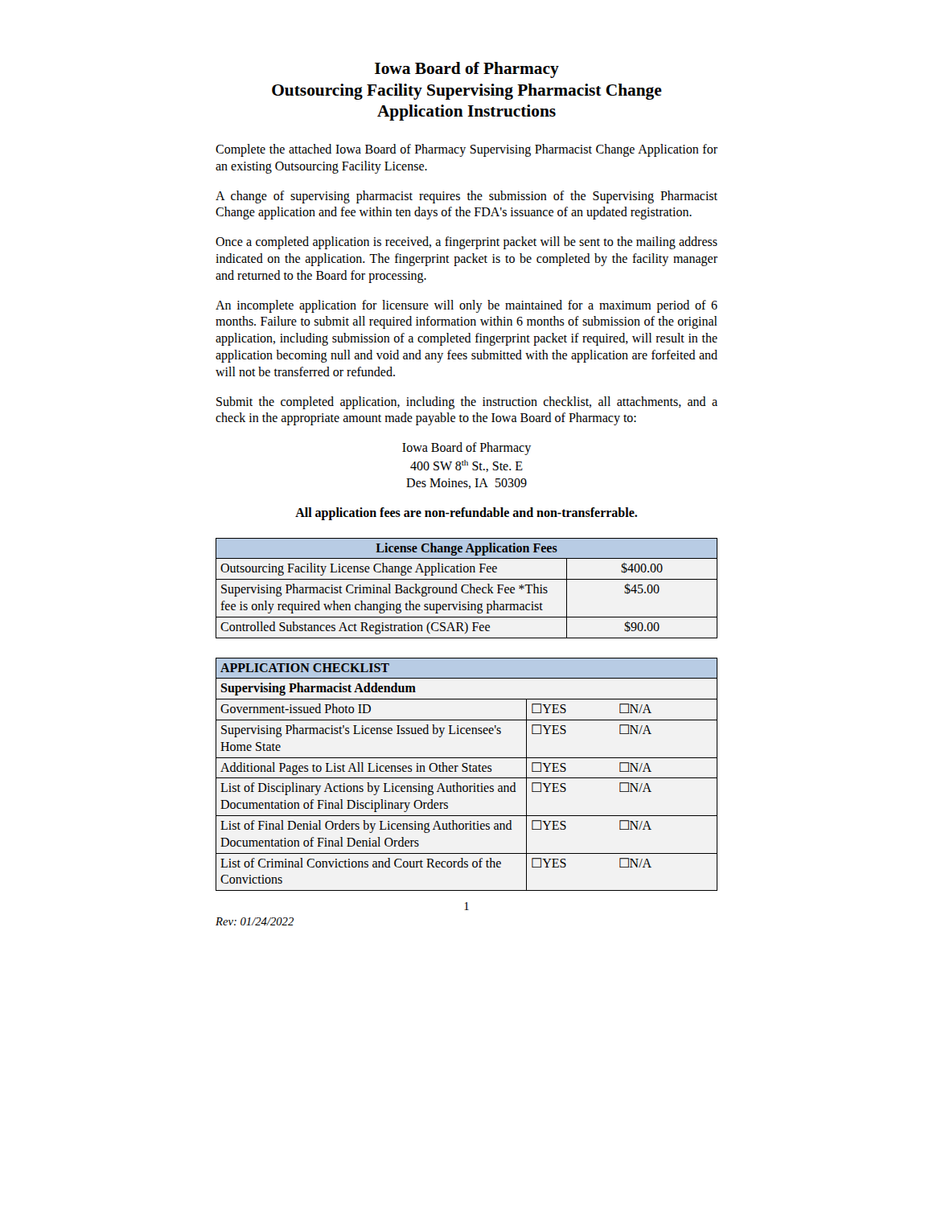Iowa Board of Pharmacy
Outsourcing Facility Supervising Pharmacist Change
Application Instructions
Complete the attached Iowa Board of Pharmacy Supervising Pharmacist Change Application for an existing Outsourcing Facility License.
A change of supervising pharmacist requires the submission of the Supervising Pharmacist Change application and fee within ten days of the FDA's issuance of an updated registration.
Once a completed application is received, a fingerprint packet will be sent to the mailing address indicated on the application. The fingerprint packet is to be completed by the facility manager and returned to the Board for processing.
An incomplete application for licensure will only be maintained for a maximum period of 6 months. Failure to submit all required information within 6 months of submission of the original application, including submission of a completed fingerprint packet if required, will result in the application becoming null and void and any fees submitted with the application are forfeited and will not be transferred or refunded.
Submit the completed application, including the instruction checklist, all attachments, and a check in the appropriate amount made payable to the Iowa Board of Pharmacy to:
Iowa Board of Pharmacy
400 SW 8th St., Ste. E
Des Moines, IA 50309
All application fees are non-refundable and non-transferrable.
| License Change Application Fees |
| Outsourcing Facility License Change Application Fee | $400.00 |
| Supervising Pharmacist Criminal Background Check Fee *This fee is only required when changing the supervising pharmacist | $45.00 |
| Controlled Substances Act Registration (CSAR) Fee | $90.00 |
| APPLICATION CHECKLIST |
| Supervising Pharmacist Addendum |
| Government-issued Photo ID | ☐YES ☐N/A |
| Supervising Pharmacist's License Issued by Licensee's Home State | ☐YES ☐N/A |
| Additional Pages to List All Licenses in Other States | ☐YES ☐N/A |
| List of Disciplinary Actions by Licensing Authorities and Documentation of Final Disciplinary Orders | ☐YES ☐N/A |
| List of Final Denial Orders by Licensing Authorities and Documentation of Final Denial Orders | ☐YES ☐N/A |
| List of Criminal Convictions and Court Records of the Convictions | ☐YES ☐N/A |
1
Rev: 01/24/2022